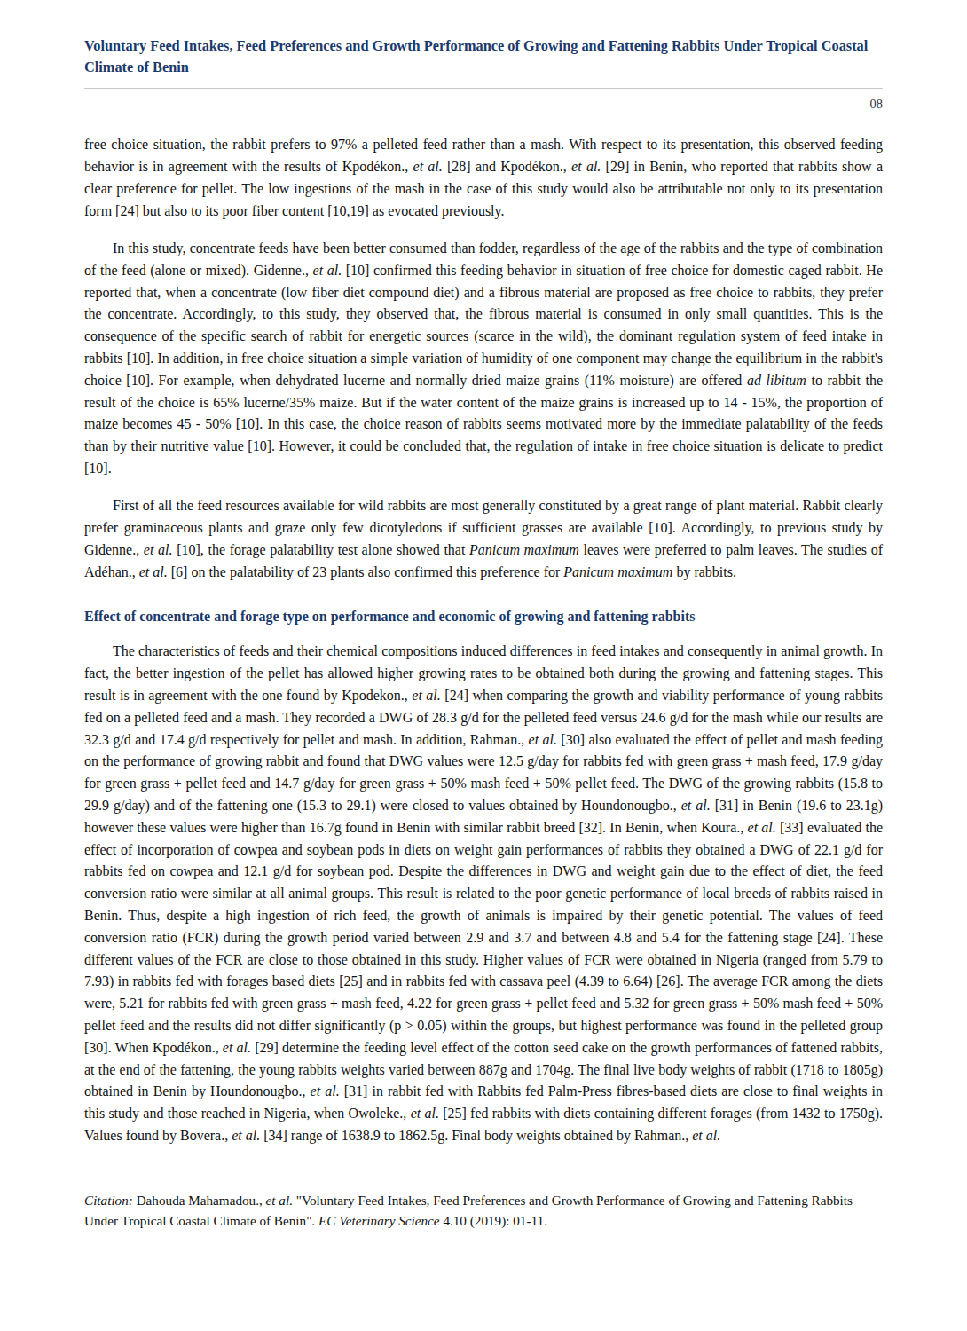Voluntary Feed Intakes, Feed Preferences and Growth Performance of Growing and Fattening Rabbits Under Tropical Coastal Climate of Benin
08
free choice situation, the rabbit prefers to 97% a pelleted feed rather than a mash. With respect to its presentation, this observed feeding behavior is in agreement with the results of Kpodékon., et al. [28] and Kpodékon., et al. [29] in Benin, who reported that rabbits show a clear preference for pellet. The low ingestions of the mash in the case of this study would also be attributable not only to its presentation form [24] but also to its poor fiber content [10,19] as evocated previously.
In this study, concentrate feeds have been better consumed than fodder, regardless of the age of the rabbits and the type of combination of the feed (alone or mixed). Gidenne., et al. [10] confirmed this feeding behavior in situation of free choice for domestic caged rabbit. He reported that, when a concentrate (low fiber diet compound diet) and a fibrous material are proposed as free choice to rabbits, they prefer the concentrate. Accordingly, to this study, they observed that, the fibrous material is consumed in only small quantities. This is the consequence of the specific search of rabbit for energetic sources (scarce in the wild), the dominant regulation system of feed intake in rabbits [10]. In addition, in free choice situation a simple variation of humidity of one component may change the equilibrium in the rabbit's choice [10]. For example, when dehydrated lucerne and normally dried maize grains (11% moisture) are offered ad libitum to rabbit the result of the choice is 65% lucerne/35% maize. But if the water content of the maize grains is increased up to 14 - 15%, the proportion of maize becomes 45 - 50% [10]. In this case, the choice reason of rabbits seems motivated more by the immediate palatability of the feeds than by their nutritive value [10]. However, it could be concluded that, the regulation of intake in free choice situation is delicate to predict [10].
First of all the feed resources available for wild rabbits are most generally constituted by a great range of plant material. Rabbit clearly prefer graminaceous plants and graze only few dicotyledons if sufficient grasses are available [10]. Accordingly, to previous study by Gidenne., et al. [10], the forage palatability test alone showed that Panicum maximum leaves were preferred to palm leaves. The studies of Adéhan., et al. [6] on the palatability of 23 plants also confirmed this preference for Panicum maximum by rabbits.
Effect of concentrate and forage type on performance and economic of growing and fattening rabbits
The characteristics of feeds and their chemical compositions induced differences in feed intakes and consequently in animal growth. In fact, the better ingestion of the pellet has allowed higher growing rates to be obtained both during the growing and fattening stages. This result is in agreement with the one found by Kpodekon., et al. [24] when comparing the growth and viability performance of young rabbits fed on a pelleted feed and a mash. They recorded a DWG of 28.3 g/d for the pelleted feed versus 24.6 g/d for the mash while our results are 32.3 g/d and 17.4 g/d respectively for pellet and mash. In addition, Rahman., et al. [30] also evaluated the effect of pellet and mash feeding on the performance of growing rabbit and found that DWG values were 12.5 g/day for rabbits fed with green grass + mash feed, 17.9 g/day for green grass + pellet feed and 14.7 g/day for green grass + 50% mash feed + 50% pellet feed. The DWG of the growing rabbits (15.8 to 29.9 g/day) and of the fattening one (15.3 to 29.1) were closed to values obtained by Houndonougbo., et al. [31] in Benin (19.6 to 23.1g) however these values were higher than 16.7g found in Benin with similar rabbit breed [32]. In Benin, when Koura., et al. [33] evaluated the effect of incorporation of cowpea and soybean pods in diets on weight gain performances of rabbits they obtained a DWG of 22.1 g/d for rabbits fed on cowpea and 12.1 g/d for soybean pod. Despite the differences in DWG and weight gain due to the effect of diet, the feed conversion ratio were similar at all animal groups. This result is related to the poor genetic performance of local breeds of rabbits raised in Benin. Thus, despite a high ingestion of rich feed, the growth of animals is impaired by their genetic potential. The values of feed conversion ratio (FCR) during the growth period varied between 2.9 and 3.7 and between 4.8 and 5.4 for the fattening stage [24]. These different values of the FCR are close to those obtained in this study. Higher values of FCR were obtained in Nigeria (ranged from 5.79 to 7.93) in rabbits fed with forages based diets [25] and in rabbits fed with cassava peel (4.39 to 6.64) [26]. The average FCR among the diets were, 5.21 for rabbits fed with green grass + mash feed, 4.22 for green grass + pellet feed and 5.32 for green grass + 50% mash feed + 50% pellet feed and the results did not differ significantly (p > 0.05) within the groups, but highest performance was found in the pelleted group [30]. When Kpodékon., et al. [29] determine the feeding level effect of the cotton seed cake on the growth performances of fattened rabbits, at the end of the fattening, the young rabbits weights varied between 887g and 1704g. The final live body weights of rabbit (1718 to 1805g) obtained in Benin by Houndonougbo., et al. [31] in rabbit fed with Rabbits fed Palm-Press fibres-based diets are close to final weights in this study and those reached in Nigeria, when Owoleke., et al. [25] fed rabbits with diets containing different forages (from 1432 to 1750g). Values found by Bovera., et al. [34] range of 1638.9 to 1862.5g. Final body weights obtained by Rahman., et al.
Citation: Dahouda Mahamadou., et al. "Voluntary Feed Intakes, Feed Preferences and Growth Performance of Growing and Fattening Rabbits Under Tropical Coastal Climate of Benin". EC Veterinary Science 4.10 (2019): 01-11.